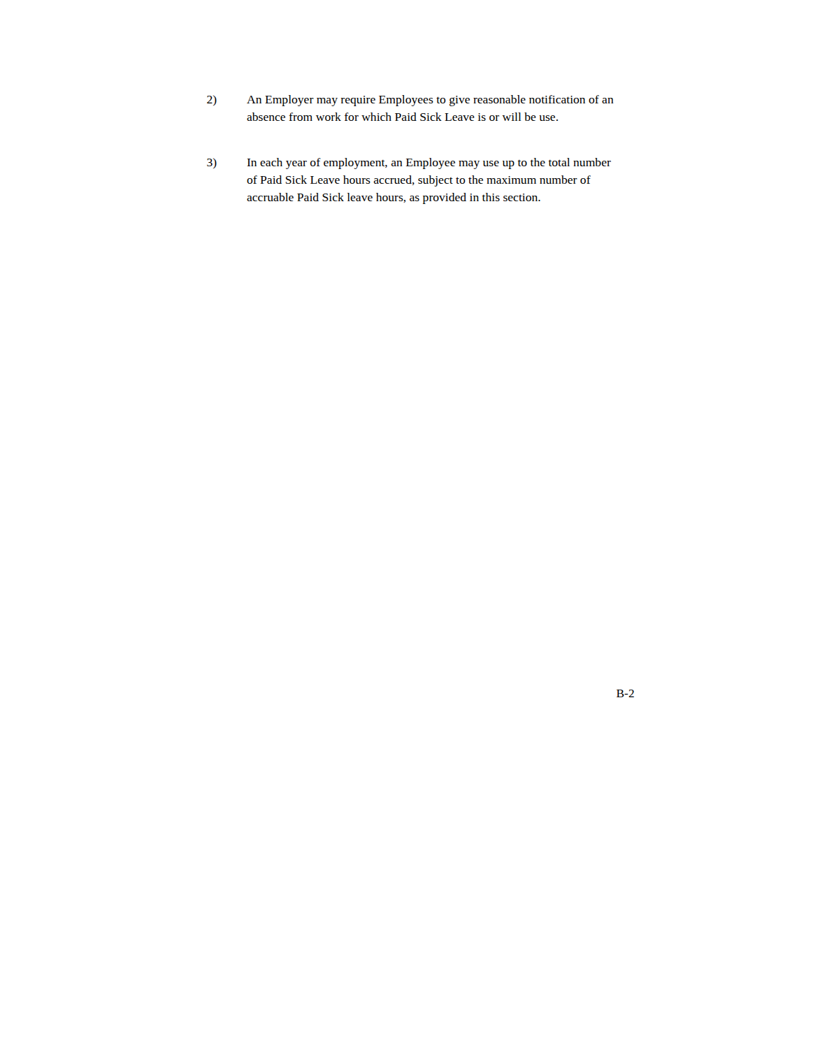2)
An Employer may require Employees to give reasonable notification of an absence from work for which Paid Sick Leave is or will be use.
3)
In each year of employment, an Employee may use up to the total number of Paid Sick Leave hours accrued, subject to the maximum number of accruable Paid Sick leave hours, as provided in this section.
B-2